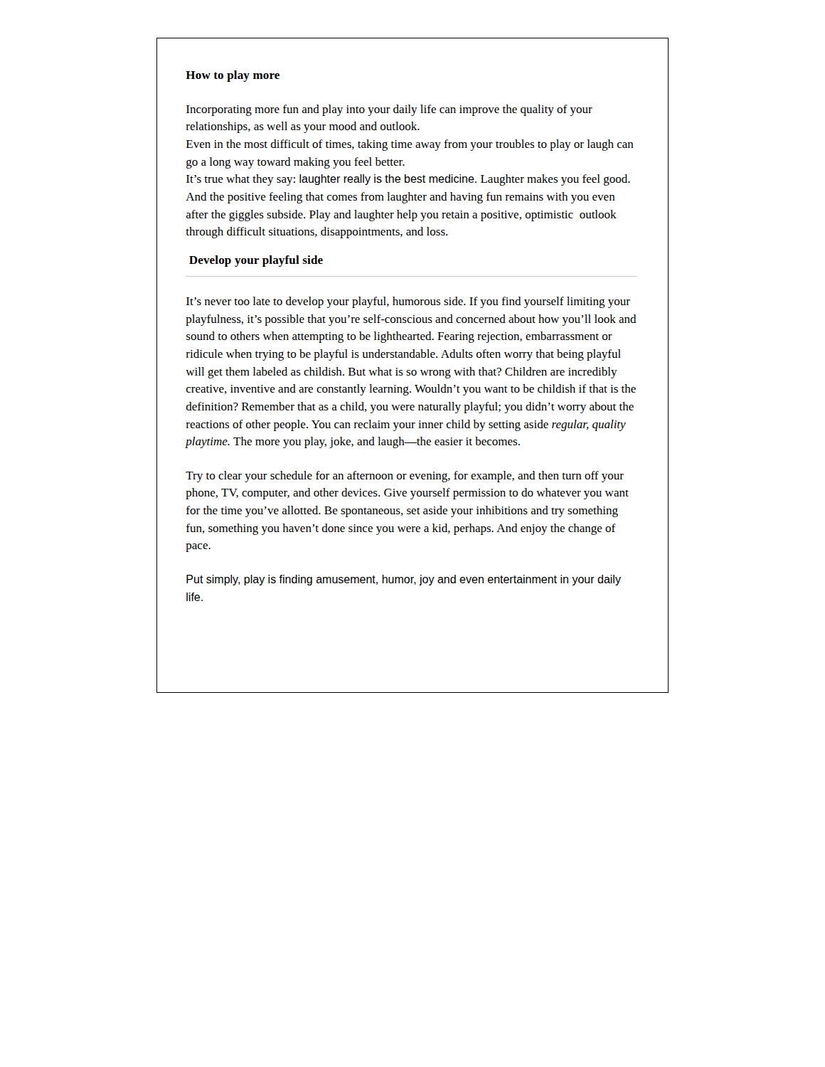How to play more
Incorporating more fun and play into your daily life can improve the quality of your relationships, as well as your mood and outlook.
Even in the most difficult of times, taking time away from your troubles to play or laugh can go a long way toward making you feel better.
It’s true what they say: laughter really is the best medicine. Laughter makes you feel good. And the positive feeling that comes from laughter and having fun remains with you even after the giggles subside. Play and laughter help you retain a positive, optimistic outlook through difficult situations, disappointments, and loss.
Develop your playful side
It’s never too late to develop your playful, humorous side. If you find yourself limiting your playfulness, it’s possible that you’re self-conscious and concerned about how you’ll look and sound to others when attempting to be lighthearted. Fearing rejection, embarrassment or ridicule when trying to be playful is understandable. Adults often worry that being playful will get them labeled as childish. But what is so wrong with that? Children are incredibly creative, inventive and are constantly learning. Wouldn’t you want to be childish if that is the definition? Remember that as a child, you were naturally playful; you didn’t worry about the reactions of other people. You can reclaim your inner child by setting aside regular, quality playtime. The more you play, joke, and laugh—the easier it becomes.
Try to clear your schedule for an afternoon or evening, for example, and then turn off your phone, TV, computer, and other devices. Give yourself permission to do whatever you want for the time you’ve allotted. Be spontaneous, set aside your inhibitions and try something fun, something you haven’t done since you were a kid, perhaps. And enjoy the change of pace.
Put simply, play is finding amusement, humor, joy and even entertainment in your daily life.